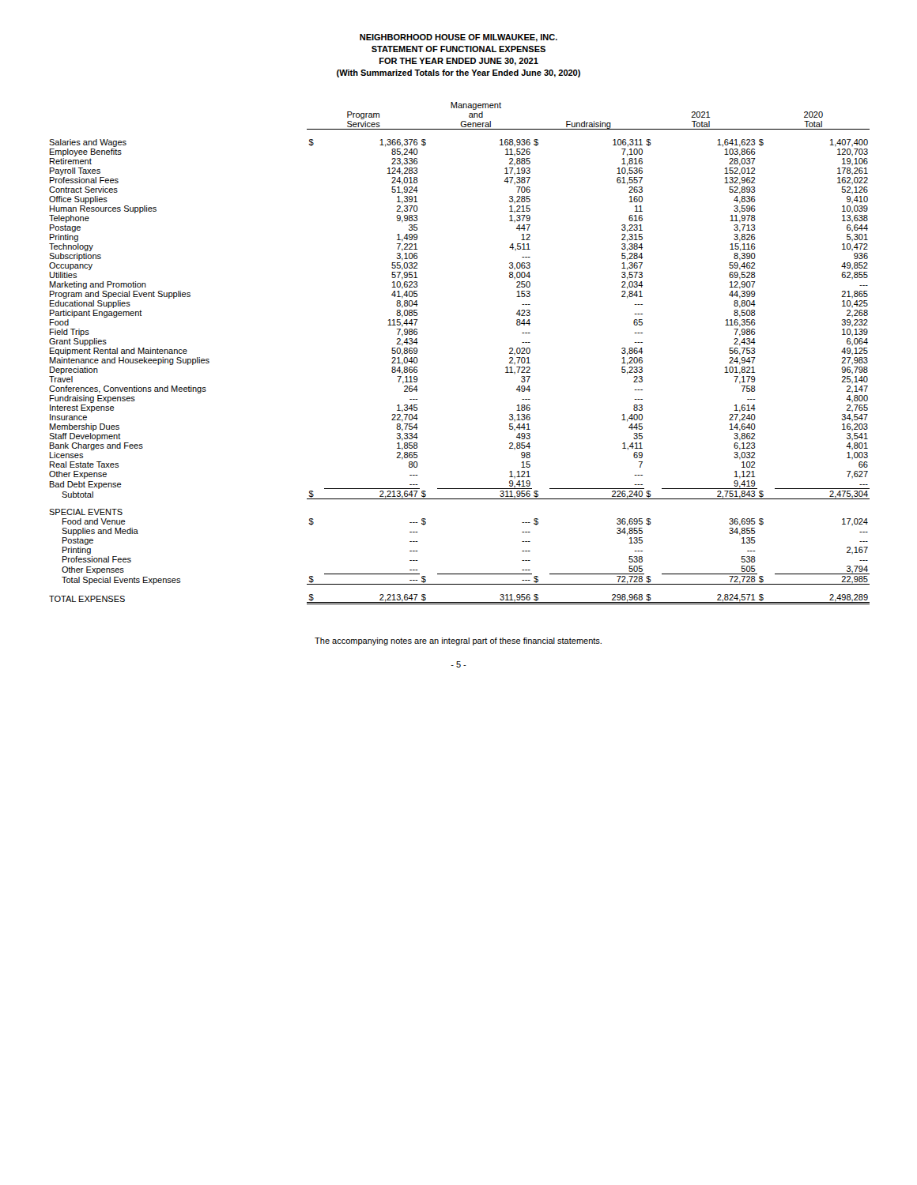NEIGHBORHOOD HOUSE OF MILWAUKEE, INC.
STATEMENT OF FUNCTIONAL EXPENSES
FOR THE YEAR ENDED JUNE 30, 2021
(With Summarized Totals for the Year Ended June 30, 2020)
| | | Management | | | |
| --- | --- | --- | --- | --- | --- |
| | Program | and | | 2021 | 2020 |
| | Services | General | Fundraising | Total | Total |
| Salaries and Wages | $ | 1,366,376 | $ | 168,936 | $ | 106,311 | $ | 1,641,623 | $ | 1,407,400 |
| Employee Benefits | | 85,240 | | 11,526 | | 7,100 | | 103,866 | | 120,703 |
| Retirement | | 23,336 | | 2,885 | | 1,816 | | 28,037 | | 19,106 |
| Payroll Taxes | | 124,283 | | 17,193 | | 10,536 | | 152,012 | | 178,261 |
| Professional Fees | | 24,018 | | 47,387 | | 61,557 | | 132,962 | | 162,022 |
| Contract Services | | 51,924 | | 706 | | 263 | | 52,893 | | 52,126 |
| Office Supplies | | 1,391 | | 3,285 | | 160 | | 4,836 | | 9,410 |
| Human Resources Supplies | | 2,370 | | 1,215 | | 11 | | 3,596 | | 10,039 |
| Telephone | | 9,983 | | 1,379 | | 616 | | 11,978 | | 13,638 |
| Postage | | 35 | | 447 | | 3,231 | | 3,713 | | 6,644 |
| Printing | | 1,499 | | 12 | | 2,315 | | 3,826 | | 5,301 |
| Technology | | 7,221 | | 4,511 | | 3,384 | | 15,116 | | 10,472 |
| Subscriptions | | 3,106 | | --- | | 5,284 | | 8,390 | | 936 |
| Occupancy | | 55,032 | | 3,063 | | 1,367 | | 59,462 | | 49,852 |
| Utilities | | 57,951 | | 8,004 | | 3,573 | | 69,528 | | 62,855 |
| Marketing and Promotion | | 10,623 | | 250 | | 2,034 | | 12,907 | | --- |
| Program and Special Event Supplies | | 41,405 | | 153 | | 2,841 | | 44,399 | | 21,865 |
| Educational Supplies | | 8,804 | | --- | | --- | | 8,804 | | 10,425 |
| Participant Engagement | | 8,085 | | 423 | | --- | | 8,508 | | 2,268 |
| Food | | 115,447 | | 844 | | 65 | | 116,356 | | 39,232 |
| Field Trips | | 7,986 | | --- | | --- | | 7,986 | | 10,139 |
| Grant Supplies | | 2,434 | | --- | | --- | | 2,434 | | 6,064 |
| Equipment Rental and Maintenance | | 50,869 | | 2,020 | | 3,864 | | 56,753 | | 49,125 |
| Maintenance and Housekeeping Supplies | | 21,040 | | 2,701 | | 1,206 | | 24,947 | | 27,983 |
| Depreciation | | 84,866 | | 11,722 | | 5,233 | | 101,821 | | 96,798 |
| Travel | | 7,119 | | 37 | | 23 | | 7,179 | | 25,140 |
| Conferences, Conventions and Meetings | | 264 | | 494 | | --- | | 758 | | 2,147 |
| Fundraising Expenses | | --- | | --- | | --- | | --- | | 4,800 |
| Interest Expense | | 1,345 | | 186 | | 83 | | 1,614 | | 2,765 |
| Insurance | | 22,704 | | 3,136 | | 1,400 | | 27,240 | | 34,547 |
| Membership Dues | | 8,754 | | 5,441 | | 445 | | 14,640 | | 16,203 |
| Staff Development | | 3,334 | | 493 | | 35 | | 3,862 | | 3,541 |
| Bank Charges and Fees | | 1,858 | | 2,854 | | 1,411 | | 6,123 | | 4,801 |
| Licenses | | 2,865 | | 98 | | 69 | | 3,032 | | 1,003 |
| Real Estate Taxes | | 80 | | 15 | | 7 | | 102 | | 66 |
| Other Expense | | --- | | 1,121 | | --- | | 1,121 | | 7,627 |
| Bad Debt Expense | | --- | | 9,419 | | --- | | 9,419 | | --- |
| Subtotal | $ | 2,213,647 | $ | 311,956 | $ | 226,240 | $ | 2,751,843 | $ | 2,475,304 |
| SPECIAL EVENTS | |
| Food and Venue | $ | --- | $ | --- | $ | 36,695 | $ | 36,695 | $ | 17,024 |
| Supplies and Media | | --- | | --- | | 34,855 | | 34,855 | | --- |
| Postage | | --- | | --- | | 135 | | 135 | | --- |
| Printing | | --- | | --- | | --- | | --- | | 2,167 |
| Professional Fees | | --- | | --- | | 538 | | 538 | | --- |
| Other Expenses | | --- | | --- | | 505 | | 505 | | 3,794 |
| Total Special Events Expenses | $ | --- | $ | --- | $ | 72,728 | $ | 72,728 | $ | 22,985 |
| TOTAL EXPENSES | $ | 2,213,647 | $ | 311,956 | $ | 298,968 | $ | 2,824,571 | $ | 2,498,289 |
The accompanying notes are an integral part of these financial statements.
- 5 -